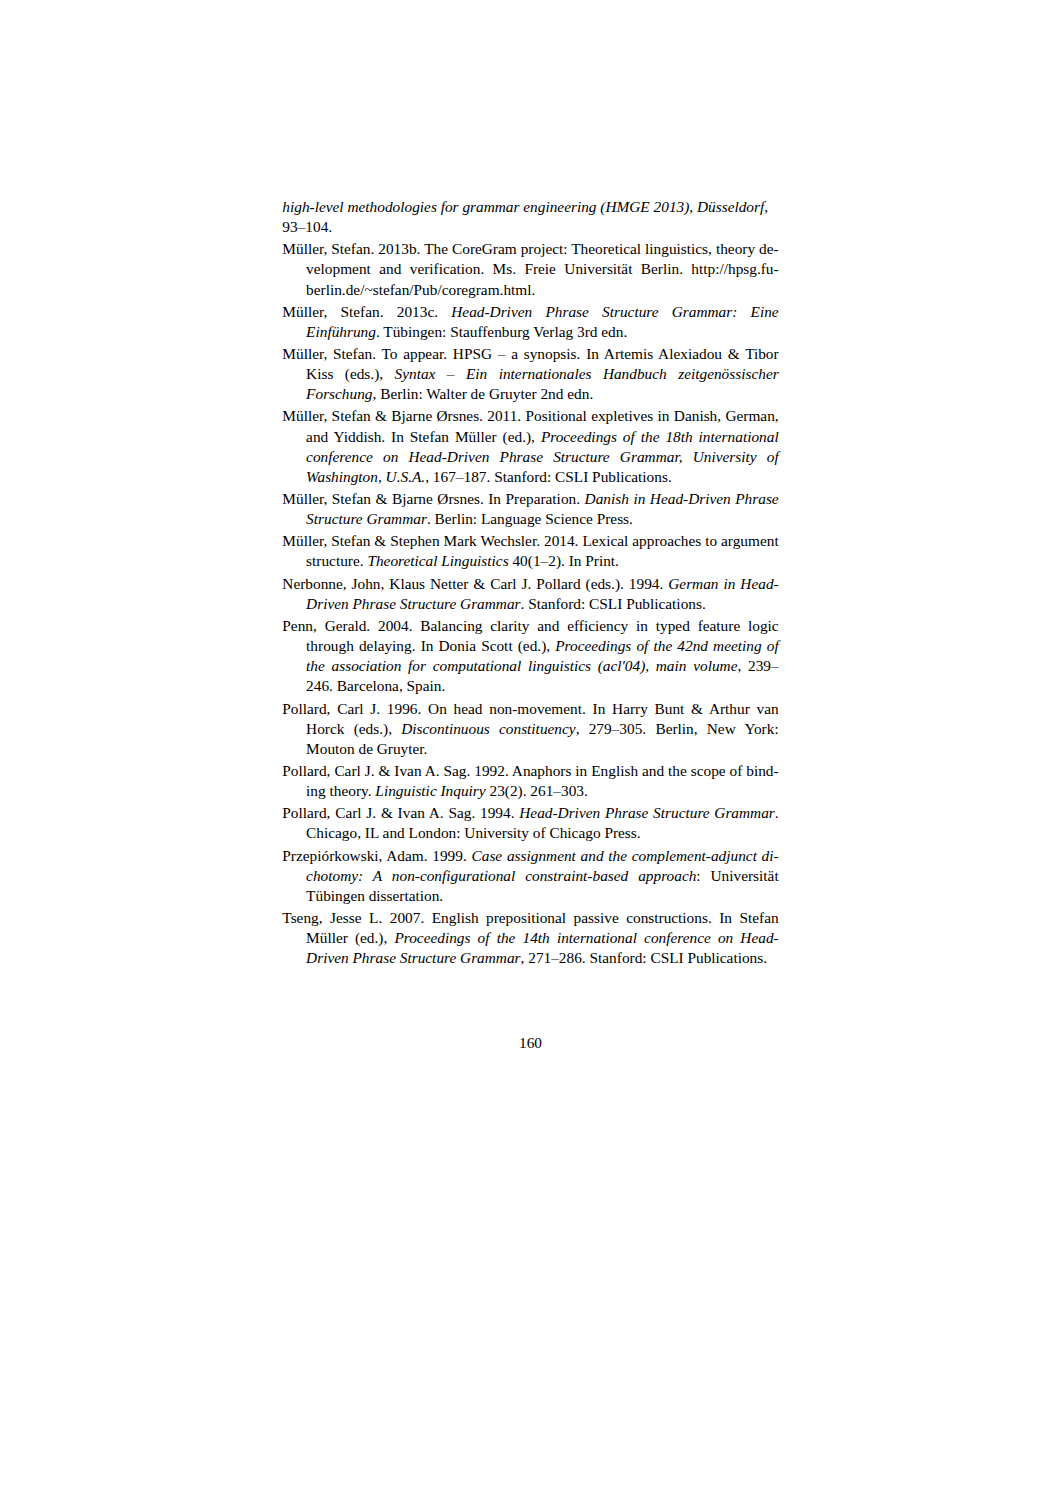high-level methodologies for grammar engineering (HMGE 2013), Düsseldorf,
93–104.
Müller, Stefan. 2013b. The CoreGram project: Theoretical linguistics, theory development and verification. Ms. Freie Universität Berlin. http://hpsg.fu-berlin.de/~stefan/Pub/coregram.html.
Müller, Stefan. 2013c. Head-Driven Phrase Structure Grammar: Eine Einführung. Tübingen: Stauffenburg Verlag 3rd edn.
Müller, Stefan. To appear. HPSG – a synopsis. In Artemis Alexiadou & Tibor Kiss (eds.), Syntax – Ein internationales Handbuch zeitgenössischer Forschung, Berlin: Walter de Gruyter 2nd edn.
Müller, Stefan & Bjarne Ørsnes. 2011. Positional expletives in Danish, German, and Yiddish. In Stefan Müller (ed.), Proceedings of the 18th international conference on Head-Driven Phrase Structure Grammar, University of Washington, U.S.A., 167–187. Stanford: CSLI Publications.
Müller, Stefan & Bjarne Ørsnes. In Preparation. Danish in Head-Driven Phrase Structure Grammar. Berlin: Language Science Press.
Müller, Stefan & Stephen Mark Wechsler. 2014. Lexical approaches to argument structure. Theoretical Linguistics 40(1–2). In Print.
Nerbonne, John, Klaus Netter & Carl J. Pollard (eds.). 1994. German in Head-Driven Phrase Structure Grammar. Stanford: CSLI Publications.
Penn, Gerald. 2004. Balancing clarity and efficiency in typed feature logic through delaying. In Donia Scott (ed.), Proceedings of the 42nd meeting of the association for computational linguistics (acl'04), main volume, 239–246. Barcelona, Spain.
Pollard, Carl J. 1996. On head non-movement. In Harry Bunt & Arthur van Horck (eds.), Discontinuous constituency, 279–305. Berlin, New York: Mouton de Gruyter.
Pollard, Carl J. & Ivan A. Sag. 1992. Anaphors in English and the scope of binding theory. Linguistic Inquiry 23(2). 261–303.
Pollard, Carl J. & Ivan A. Sag. 1994. Head-Driven Phrase Structure Grammar. Chicago, IL and London: University of Chicago Press.
Przepiórkowski, Adam. 1999. Case assignment and the complement-adjunct dichotomy: A non-configurational constraint-based approach: Universität Tübingen dissertation.
Tseng, Jesse L. 2007. English prepositional passive constructions. In Stefan Müller (ed.), Proceedings of the 14th international conference on Head-Driven Phrase Structure Grammar, 271–286. Stanford: CSLI Publications.
160